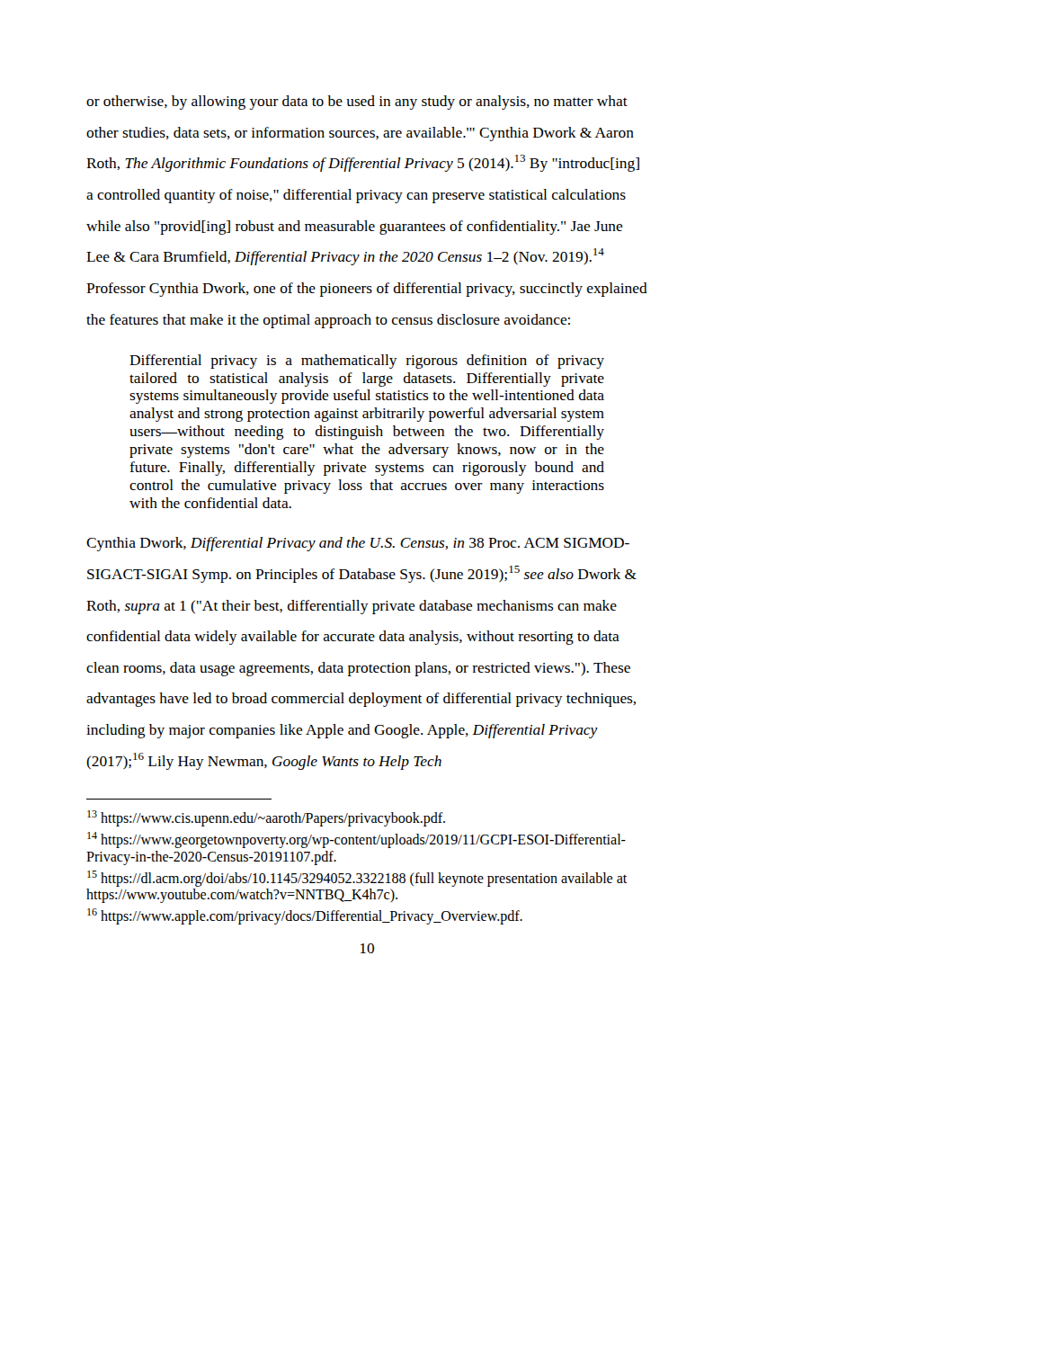or otherwise, by allowing your data to be used in any study or analysis, no matter what other studies, data sets, or information sources, are available.'" Cynthia Dwork & Aaron Roth, The Algorithmic Foundations of Differential Privacy 5 (2014).13 By "introduc[ing] a controlled quantity of noise," differential privacy can preserve statistical calculations while also "provid[ing] robust and measurable guarantees of confidentiality." Jae June Lee & Cara Brumfield, Differential Privacy in the 2020 Census 1–2 (Nov. 2019).14 Professor Cynthia Dwork, one of the pioneers of differential privacy, succinctly explained the features that make it the optimal approach to census disclosure avoidance:
Differential privacy is a mathematically rigorous definition of privacy tailored to statistical analysis of large datasets. Differentially private systems simultaneously provide useful statistics to the well-intentioned data analyst and strong protection against arbitrarily powerful adversarial system users—without needing to distinguish between the two. Differentially private systems "don't care" what the adversary knows, now or in the future. Finally, differentially private systems can rigorously bound and control the cumulative privacy loss that accrues over many interactions with the confidential data.
Cynthia Dwork, Differential Privacy and the U.S. Census, in 38 Proc. ACM SIGMOD-SIGACT-SIGAI Symp. on Principles of Database Sys. (June 2019);15 see also Dwork & Roth, supra at 1 ("At their best, differentially private database mechanisms can make confidential data widely available for accurate data analysis, without resorting to data clean rooms, data usage agreements, data protection plans, or restricted views."). These advantages have led to broad commercial deployment of differential privacy techniques, including by major companies like Apple and Google. Apple, Differential Privacy (2017);16 Lily Hay Newman, Google Wants to Help Tech
13 https://www.cis.upenn.edu/~aaroth/Papers/privacybook.pdf.
14 https://www.georgetownpoverty.org/wp-content/uploads/2019/11/GCPI-ESOI-Differential-Privacy-in-the-2020-Census-20191107.pdf.
15 https://dl.acm.org/doi/abs/10.1145/3294052.3322188 (full keynote presentation available at https://www.youtube.com/watch?v=NNTBQ_K4h7c).
16 https://www.apple.com/privacy/docs/Differential_Privacy_Overview.pdf.
10